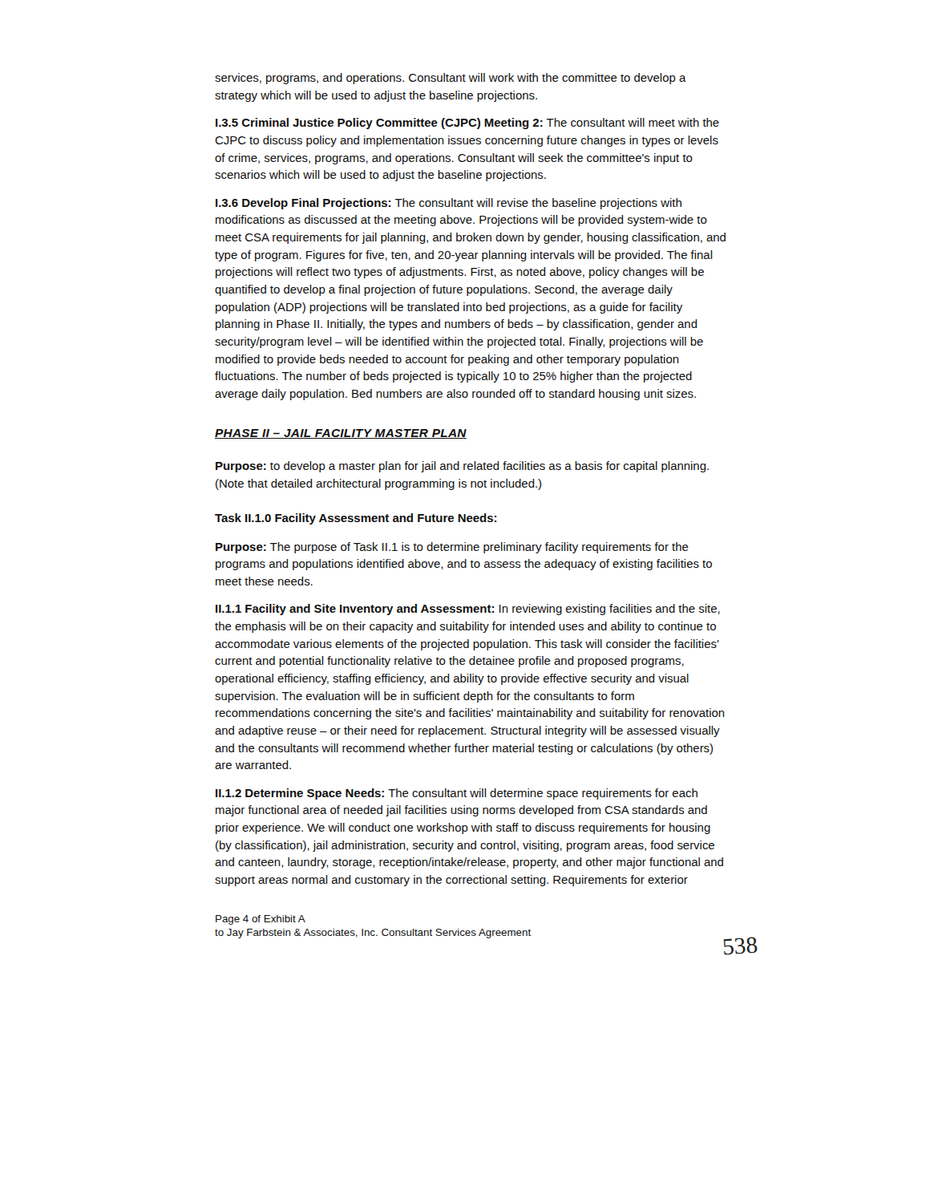services, programs, and operations. Consultant will work with the committee to develop a strategy which will be used to adjust the baseline projections.
I.3.5 Criminal Justice Policy Committee (CJPC) Meeting 2: The consultant will meet with the CJPC to discuss policy and implementation issues concerning future changes in types or levels of crime, services, programs, and operations. Consultant will seek the committee's input to scenarios which will be used to adjust the baseline projections.
I.3.6 Develop Final Projections: The consultant will revise the baseline projections with modifications as discussed at the meeting above. Projections will be provided system-wide to meet CSA requirements for jail planning, and broken down by gender, housing classification, and type of program. Figures for five, ten, and 20-year planning intervals will be provided. The final projections will reflect two types of adjustments. First, as noted above, policy changes will be quantified to develop a final projection of future populations. Second, the average daily population (ADP) projections will be translated into bed projections, as a guide for facility planning in Phase II. Initially, the types and numbers of beds – by classification, gender and security/program level – will be identified within the projected total. Finally, projections will be modified to provide beds needed to account for peaking and other temporary population fluctuations. The number of beds projected is typically 10 to 25% higher than the projected average daily population. Bed numbers are also rounded off to standard housing unit sizes.
PHASE II – JAIL FACILITY MASTER PLAN
Purpose: to develop a master plan for jail and related facilities as a basis for capital planning. (Note that detailed architectural programming is not included.)
Task II.1.0 Facility Assessment and Future Needs:
Purpose: The purpose of Task II.1 is to determine preliminary facility requirements for the programs and populations identified above, and to assess the adequacy of existing facilities to meet these needs.
II.1.1 Facility and Site Inventory and Assessment: In reviewing existing facilities and the site, the emphasis will be on their capacity and suitability for intended uses and ability to continue to accommodate various elements of the projected population. This task will consider the facilities' current and potential functionality relative to the detainee profile and proposed programs, operational efficiency, staffing efficiency, and ability to provide effective security and visual supervision. The evaluation will be in sufficient depth for the consultants to form recommendations concerning the site's and facilities' maintainability and suitability for renovation and adaptive reuse – or their need for replacement. Structural integrity will be assessed visually and the consultants will recommend whether further material testing or calculations (by others) are warranted.
II.1.2 Determine Space Needs: The consultant will determine space requirements for each major functional area of needed jail facilities using norms developed from CSA standards and prior experience. We will conduct one workshop with staff to discuss requirements for housing (by classification), jail administration, security and control, visiting, program areas, food service and canteen, laundry, storage, reception/intake/release, property, and other major functional and support areas normal and customary in the correctional setting. Requirements for exterior
Page 4 of Exhibit A
to Jay Farbstein & Associates, Inc. Consultant Services Agreement
538